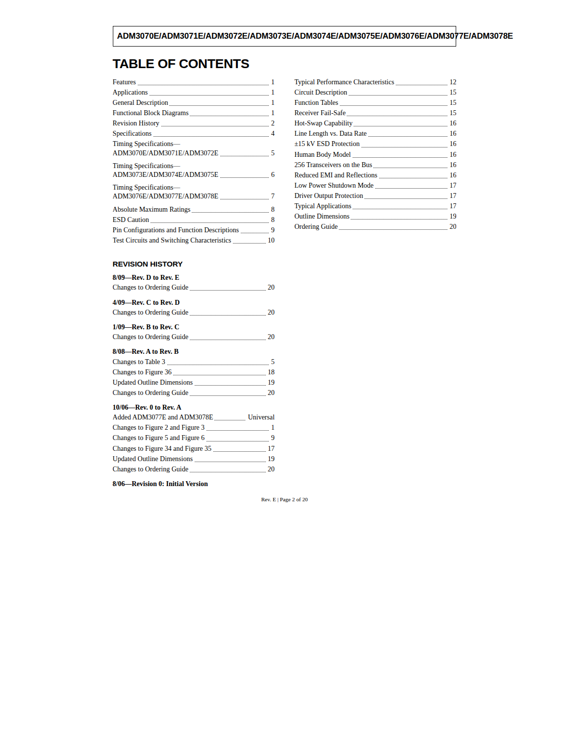ADM3070E/ADM3071E/ADM3072E/ADM3073E/ADM3074E/ADM3075E/ADM3076E/ADM3077E/ADM3078E
TABLE OF CONTENTS
1 Features
1 Applications
1 General Description
1 Functional Block Diagrams
2 Revision History
4 Specifications
Timing Specifications—
5 ADM3070E/ADM3071E/ADM3072E
Timing Specifications—
6 ADM3073E/ADM3074E/ADM3075E
Timing Specifications—
7 ADM3076E/ADM3077E/ADM3078E
8 Absolute Maximum Ratings
8 ESD Caution
9 Pin Configurations and Function Descriptions
10 Test Circuits and Switching Characteristics
REVISION HISTORY
8/09—Rev. D to Rev. E
20 Changes to Ordering Guide
4/09—Rev. C to Rev. D
20 Changes to Ordering Guide
1/09—Rev. B to Rev. C
20 Changes to Ordering Guide
8/08—Rev. A to Rev. B
5 Changes to Table 3
18 Changes to Figure 36
19 Updated Outline Dimensions
20 Changes to Ordering Guide
10/06—Rev. 0 to Rev. A
Universal Added ADM3077E and ADM3078E
1 Changes to Figure 2 and Figure 3
9 Changes to Figure 5 and Figure 6
17 Changes to Figure 34 and Figure 35
19 Updated Outline Dimensions
20 Changes to Ordering Guide
8/06—Revision 0: Initial Version
12 Typical Performance Characteristics
15 Circuit Description
15 Function Tables
15 Receiver Fail-Safe
16 Hot-Swap Capability
16 Line Length vs. Data Rate
16±15 kV ESD Protection
16 Human Body Model
16256 Transceivers on the Bus
16 Reduced EMI and Reflections
17 Low Power Shutdown Mode
17 Driver Output Protection
17 Typical Applications
19 Outline Dimensions
20 Ordering Guide
Rev. E | Page 2 of 20